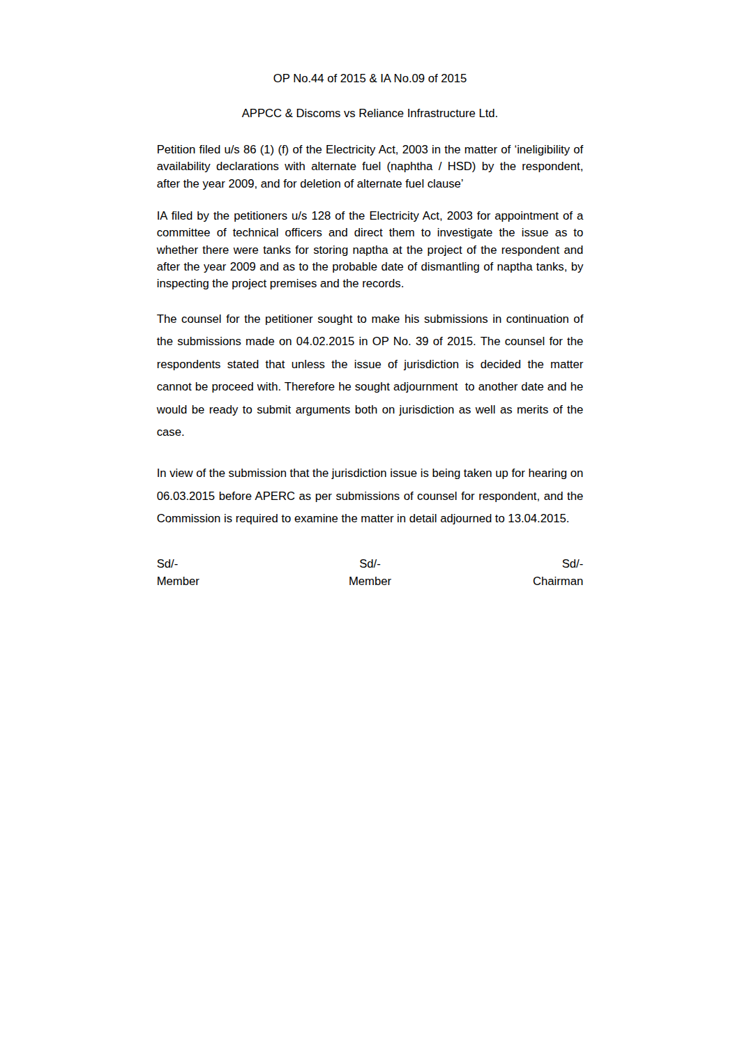OP No.44 of 2015 & IA No.09 of 2015
APPCC & Discoms vs Reliance Infrastructure Ltd.
Petition filed u/s 86 (1) (f) of the Electricity Act, 2003 in the matter of ‘ineligibility of availability declarations with alternate fuel (naphtha / HSD) by the respondent, after the year 2009, and for deletion of alternate fuel clause’
IA filed by the petitioners u/s 128 of the Electricity Act, 2003 for appointment of a committee of technical officers and direct them to investigate the issue as to whether there were tanks for storing naptha at the project of the respondent and after the year 2009 and as to the probable date of dismantling of naptha tanks, by inspecting the project premises and the records.
The counsel for the petitioner sought to make his submissions in continuation of the submissions made on 04.02.2015 in OP No. 39 of 2015. The counsel for the respondents stated that unless the issue of jurisdiction is decided the matter cannot be proceed with. Therefore he sought adjournment to another date and he would be ready to submit arguments both on jurisdiction as well as merits of the case.
In view of the submission that the jurisdiction issue is being taken up for hearing on 06.03.2015 before APERC as per submissions of counsel for respondent, and the Commission is required to examine the matter in detail adjourned to 13.04.2015.
| Sd/- | Sd/- | Sd/- |
| Member | Member | Chairman |